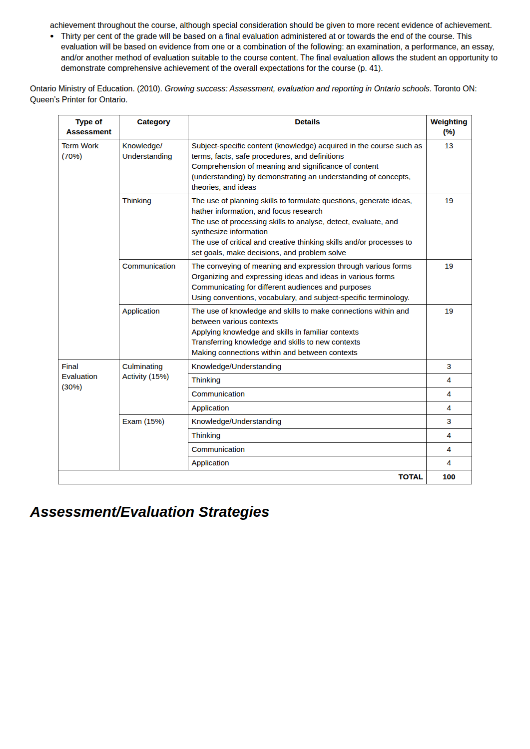achievement throughout the course, although special consideration should be given to more recent evidence of achievement.
Thirty per cent of the grade will be based on a final evaluation administered at or towards the end of the course. This evaluation will be based on evidence from one or a combination of the following: an examination, a performance, an essay, and/or another method of evaluation suitable to the course content. The final evaluation allows the student an opportunity to demonstrate comprehensive achievement of the overall expectations for the course (p. 41).
Ontario Ministry of Education. (2010). Growing success: Assessment, evaluation and reporting in Ontario schools. Toronto ON: Queen’s Printer for Ontario.
| Type of Assessment | Category | Details | Weighting (%) |
| --- | --- | --- | --- |
| Term Work (70%) | Knowledge/ Understanding | Subject-specific content (knowledge) acquired in the course such as terms, facts, safe procedures, and definitions Comprehension of meaning and significance of content (understanding) by demonstrating an understanding of concepts, theories, and ideas | 13 |
| Thinking | The use of planning skills to formulate questions, generate ideas, hather information, and focus research The use of processing skills to analyse, detect, evaluate, and synthesize information The use of critical and creative thinking skills and/or processes to set goals, make decisions, and problem solve | 19 |
| Communication | The conveying of meaning and expression through various forms Organizing and expressing ideas and ideas in various forms Communicating for different audiences and purposes Using conventions, vocabulary, and subject-specific terminology. | 19 |
| Application | The use of knowledge and skills to make connections within and between various contexts Applying knowledge and skills in familiar contexts Transferring knowledge and skills to new contexts Making connections within and between contexts | 19 |
| Final Evaluation (30%) | Culminating Activity (15%) | Knowledge/Understanding | 3 |
| Thinking | 4 |
| Communication | 4 |
| Application | 4 |
| Exam (15%) | Knowledge/Understanding | 3 |
| Thinking | 4 |
| Communication | 4 |
| Application | 4 |
| TOTAL | 100 |
Assessment/Evaluation Strategies